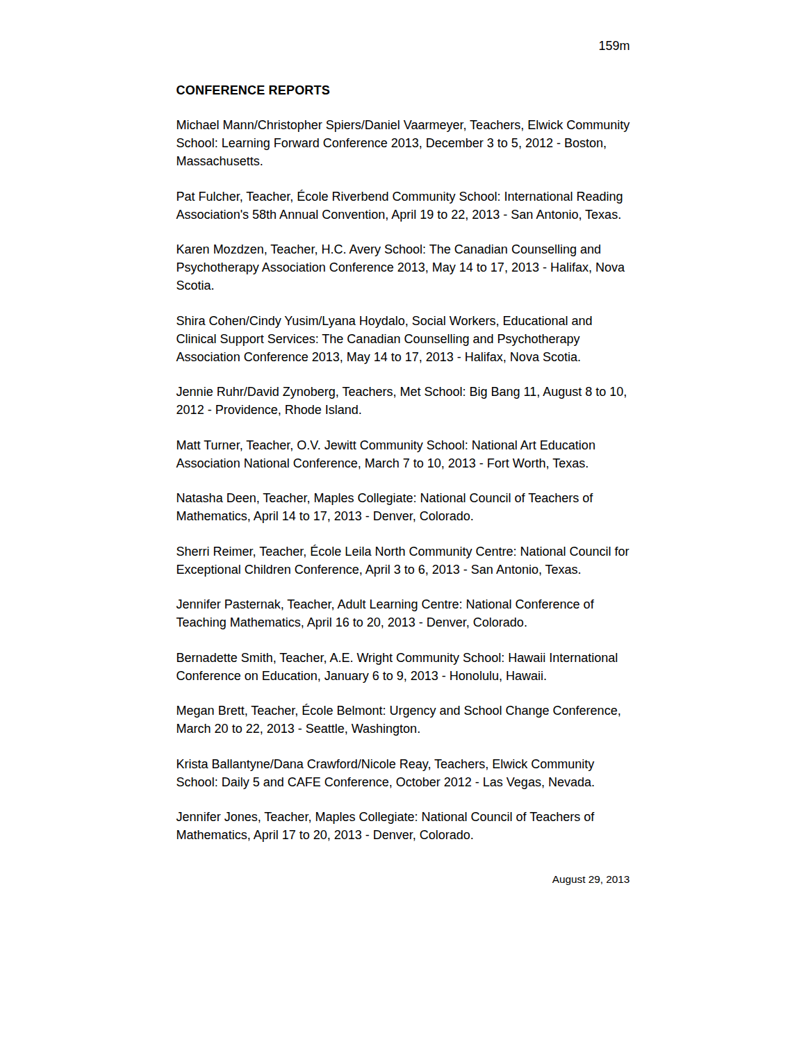159m
CONFERENCE REPORTS
Michael Mann/Christopher Spiers/Daniel Vaarmeyer, Teachers, Elwick Community School: Learning Forward Conference 2013, December 3 to 5, 2012 - Boston, Massachusetts.
Pat Fulcher, Teacher, École Riverbend Community School: International Reading Association's 58th Annual Convention, April 19 to 22, 2013 - San Antonio, Texas.
Karen Mozdzen, Teacher, H.C. Avery School: The Canadian Counselling and Psychotherapy Association Conference 2013, May 14 to 17, 2013 - Halifax, Nova Scotia.
Shira Cohen/Cindy Yusim/Lyana Hoydalo, Social Workers, Educational and Clinical Support Services: The Canadian Counselling and Psychotherapy Association Conference 2013, May 14 to 17, 2013 - Halifax, Nova Scotia.
Jennie Ruhr/David Zynoberg, Teachers, Met School: Big Bang 11, August 8 to 10, 2012 - Providence, Rhode Island.
Matt Turner, Teacher, O.V. Jewitt Community School: National Art Education Association National Conference, March 7 to 10, 2013 - Fort Worth, Texas.
Natasha Deen, Teacher, Maples Collegiate: National Council of Teachers of Mathematics, April 14 to 17, 2013 - Denver, Colorado.
Sherri Reimer, Teacher, École Leila North Community Centre: National Council for Exceptional Children Conference, April 3 to 6, 2013 - San Antonio, Texas.
Jennifer Pasternak, Teacher, Adult Learning Centre: National Conference of Teaching Mathematics, April 16 to 20, 2013 - Denver, Colorado.
Bernadette Smith, Teacher, A.E. Wright Community School: Hawaii International Conference on Education, January 6 to 9, 2013 - Honolulu, Hawaii.
Megan Brett, Teacher, École Belmont: Urgency and School Change Conference, March 20 to 22, 2013 - Seattle, Washington.
Krista Ballantyne/Dana Crawford/Nicole Reay, Teachers, Elwick Community School: Daily 5 and CAFE Conference, October 2012 - Las Vegas, Nevada.
Jennifer Jones, Teacher, Maples Collegiate: National Council of Teachers of Mathematics, April 17 to 20, 2013 - Denver, Colorado.
August 29, 2013